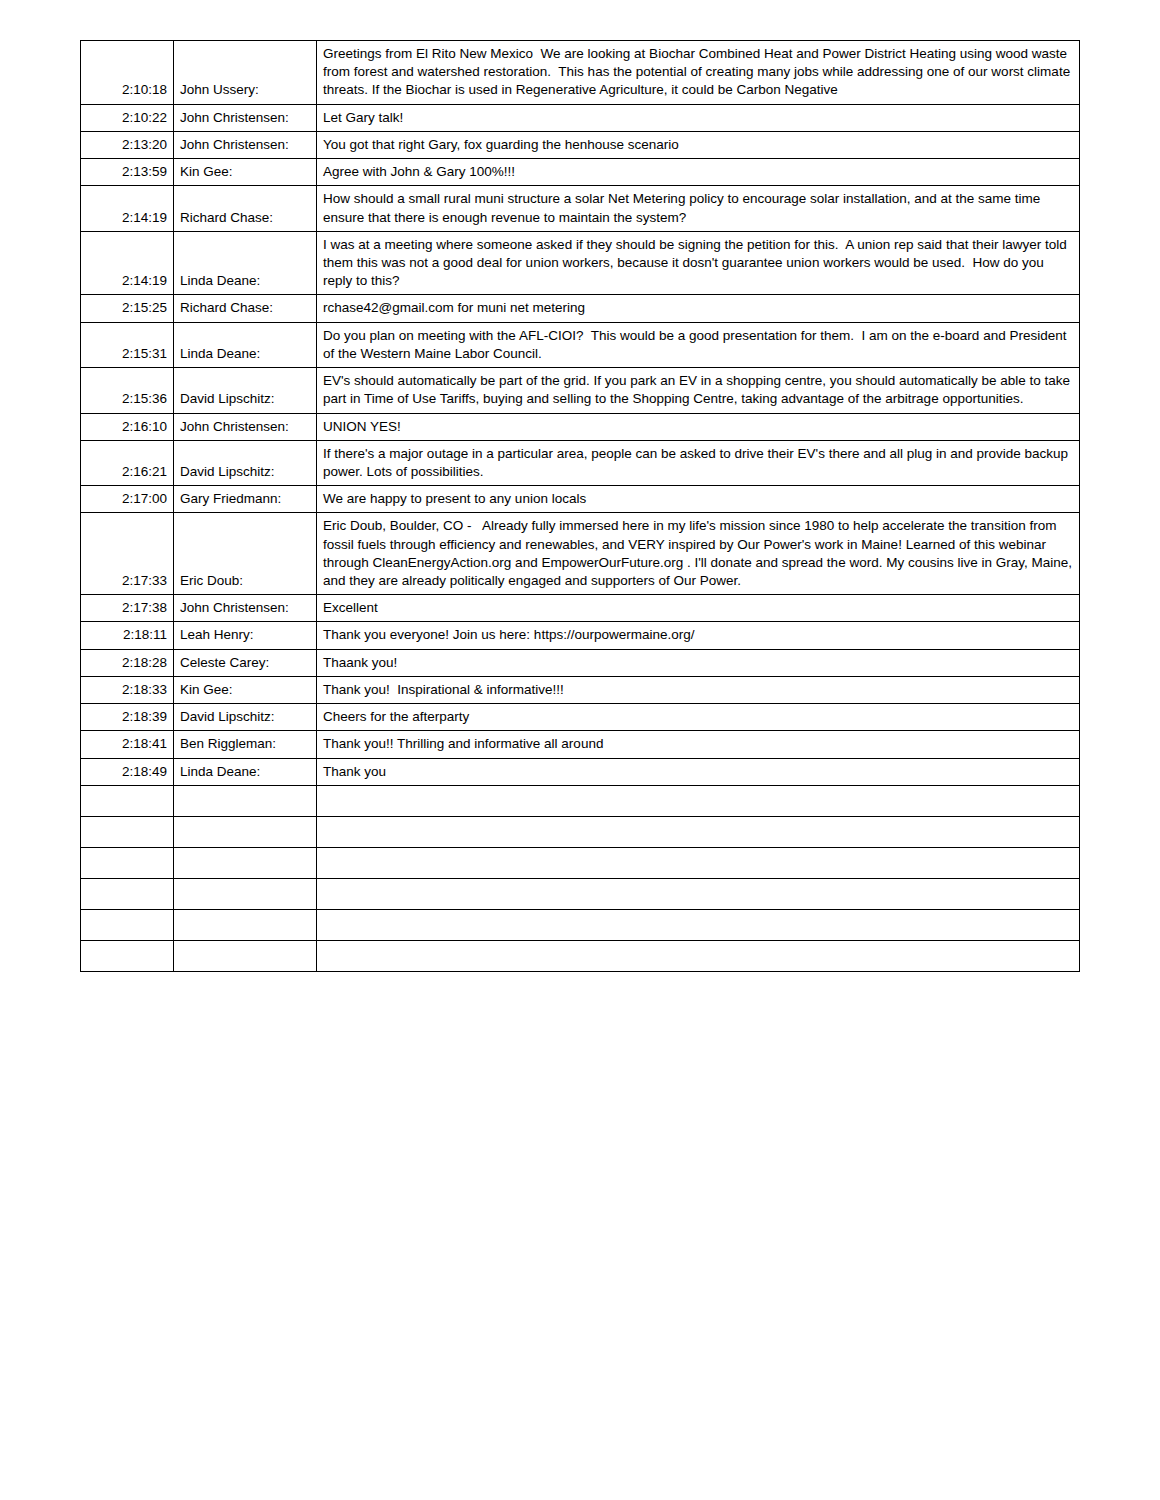| 2:10:18 | John Ussery: | Greetings from El Rito New Mexico We are looking at Biochar Combined Heat and Power District Heating using wood waste from forest and watershed restoration. This has the potential of creating many jobs while addressing one of our worst climate threats. If the Biochar is used in Regenerative Agriculture, it could be Carbon Negative |
| 2:10:22 | John Christensen: | Let Gary talk! |
| 2:13:20 | John Christensen: | You got that right Gary, fox guarding the henhouse scenario |
| 2:13:59 | Kin Gee: | Agree with John & Gary 100%!!! |
| 2:14:19 | Richard Chase: | How should a small rural muni structure a solar Net Metering policy to encourage solar installation, and at the same time ensure that there is enough revenue to maintain the system? |
| 2:14:19 | Linda Deane: | I was at a meeting where someone asked if they should be signing the petition for this. A union rep said that their lawyer told them this was not a good deal for union workers, because it dosn't guarantee union workers would be used. How do you reply to this? |
| 2:15:25 | Richard Chase: | rchase42@gmail.com for muni net metering |
| 2:15:31 | Linda Deane: | Do you plan on meeting with the AFL-CIOI? This would be a good presentation for them. I am on the e-board and President of the Western Maine Labor Council. |
| 2:15:36 | David Lipschitz: | EV's should automatically be part of the grid. If you park an EV in a shopping centre, you should automatically be able to take part in Time of Use Tariffs, buying and selling to the Shopping Centre, taking advantage of the arbitrage opportunities. |
| 2:16:10 | John Christensen: | UNION YES! |
| 2:16:21 | David Lipschitz: | If there's a major outage in a particular area, people can be asked to drive their EV's there and all plug in and provide backup power. Lots of possibilities. |
| 2:17:00 | Gary Friedmann: | We are happy to present to any union locals |
| 2:17:33 | Eric Doub: | Eric Doub, Boulder, CO - Already fully immersed here in my life's mission since 1980 to help accelerate the transition from fossil fuels through efficiency and renewables, and VERY inspired by Our Power's work in Maine! Learned of this webinar through CleanEnergyAction.org and EmpowerOurFuture.org . I'll donate and spread the word. My cousins live in Gray, Maine, and they are already politically engaged and supporters of Our Power. |
| 2:17:38 | John Christensen: | Excellent |
| 2:18:11 | Leah Henry: | Thank you everyone! Join us here: https://ourpowermaine.org/ |
| 2:18:28 | Celeste Carey: | Thaank you! |
| 2:18:33 | Kin Gee: | Thank you! Inspirational & informative!!! |
| 2:18:39 | David Lipschitz: | Cheers for the afterparty |
| 2:18:41 | Ben Riggleman: | Thank you!! Thrilling and informative all around |
| 2:18:49 | Linda Deane: | Thank you |